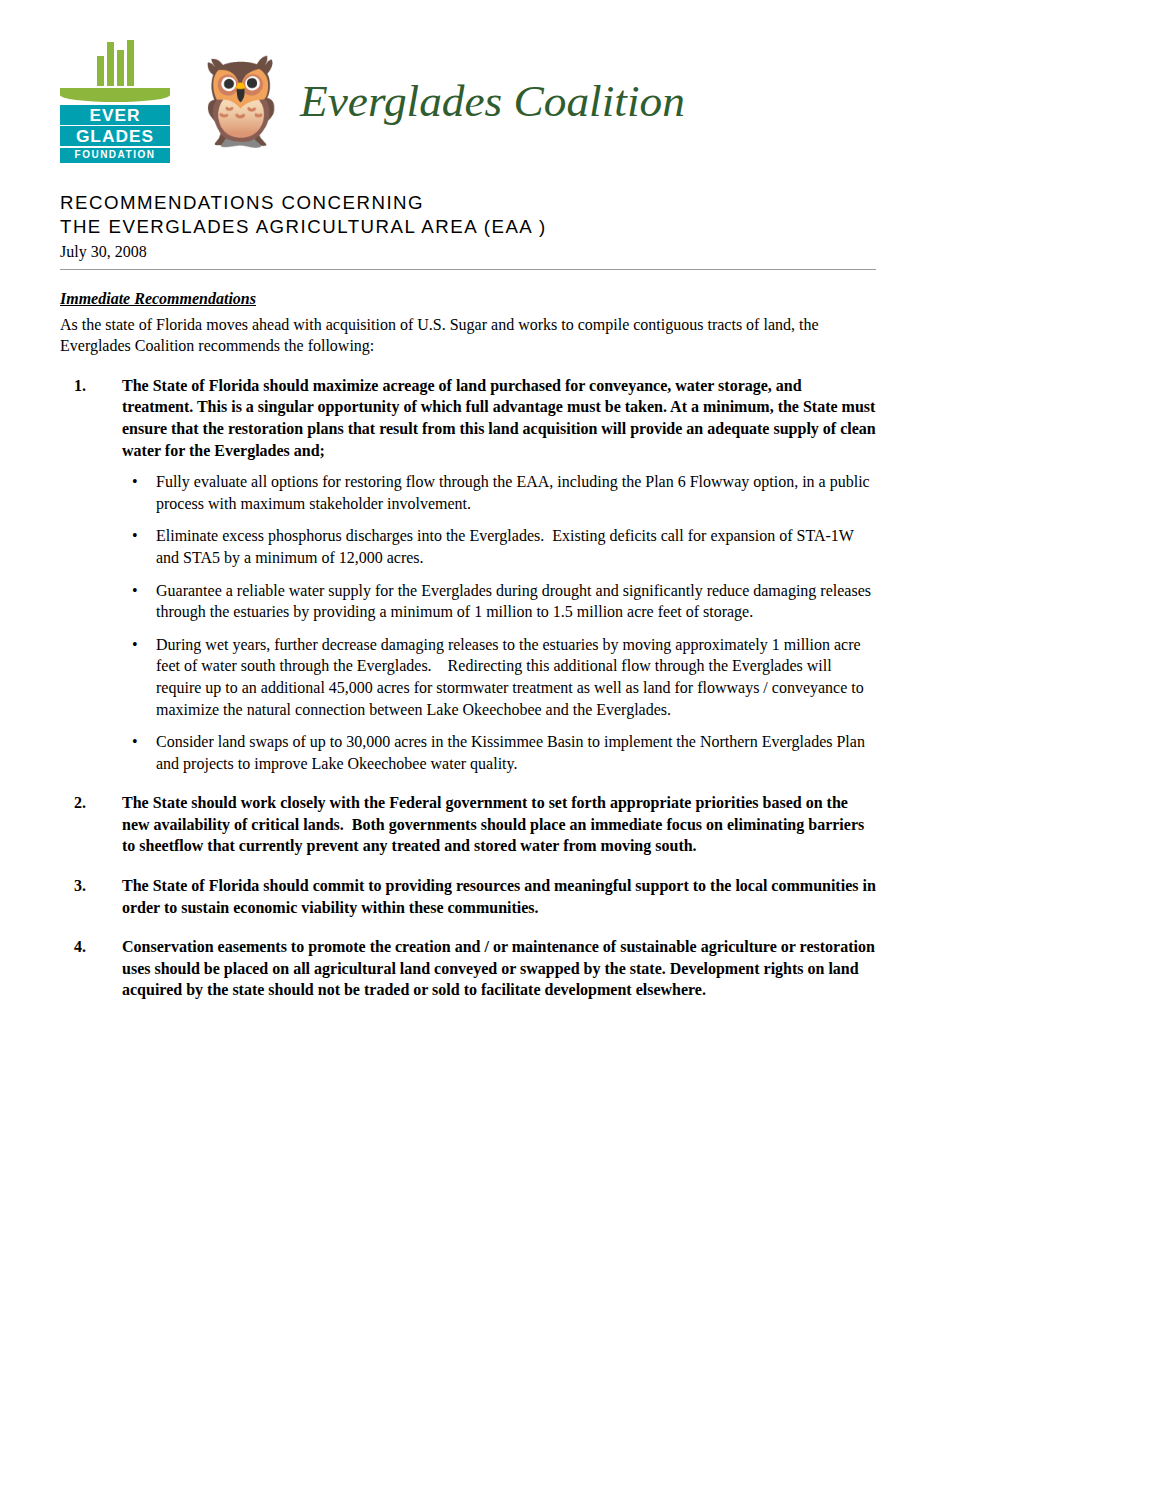EVER
GLADES
FOUNDATION
🦉
Everglades Coalition
RECOMMENDATIONS CONCERNING
THE EVERGLADES AGRICULTURAL AREA (EAA )
July 30, 2008
Immediate Recommendations
As the state of Florida moves ahead with acquisition of U.S. Sugar and works to compile contiguous tracts of land, the Everglades Coalition recommends the following:
The State of Florida should maximize acreage of land purchased for conveyance, water storage, and treatment. This is a singular opportunity of which full advantage must be taken. At a minimum, the State must ensure that the restoration plans that result from this land acquisition will provide an adequate supply of clean water for the Everglades and;
Fully evaluate all options for restoring flow through the EAA, including the Plan 6 Flowway option, in a public process with maximum stakeholder involvement.
Eliminate excess phosphorus discharges into the Everglades. Existing deficits call for expansion of STA-1W and STA5 by a minimum of 12,000 acres.
Guarantee a reliable water supply for the Everglades during drought and significantly reduce damaging releases through the estuaries by providing a minimum of 1 million to 1.5 million acre feet of storage.
During wet years, further decrease damaging releases to the estuaries by moving approximately 1 million acre feet of water south through the Everglades. Redirecting this additional flow through the Everglades will require up to an additional 45,000 acres for stormwater treatment as well as land for flowways / conveyance to maximize the natural connection between Lake Okeechobee and the Everglades.
Consider land swaps of up to 30,000 acres in the Kissimmee Basin to implement the Northern Everglades Plan and projects to improve Lake Okeechobee water quality.
The State should work closely with the Federal government to set forth appropriate priorities based on the new availability of critical lands. Both governments should place an immediate focus on eliminating barriers to sheetflow that currently prevent any treated and stored water from moving south.
The State of Florida should commit to providing resources and meaningful support to the local communities in order to sustain economic viability within these communities.
Conservation easements to promote the creation and / or maintenance of sustainable agriculture or restoration uses should be placed on all agricultural land conveyed or swapped by the state. Development rights on land acquired by the state should not be traded or sold to facilitate development elsewhere.